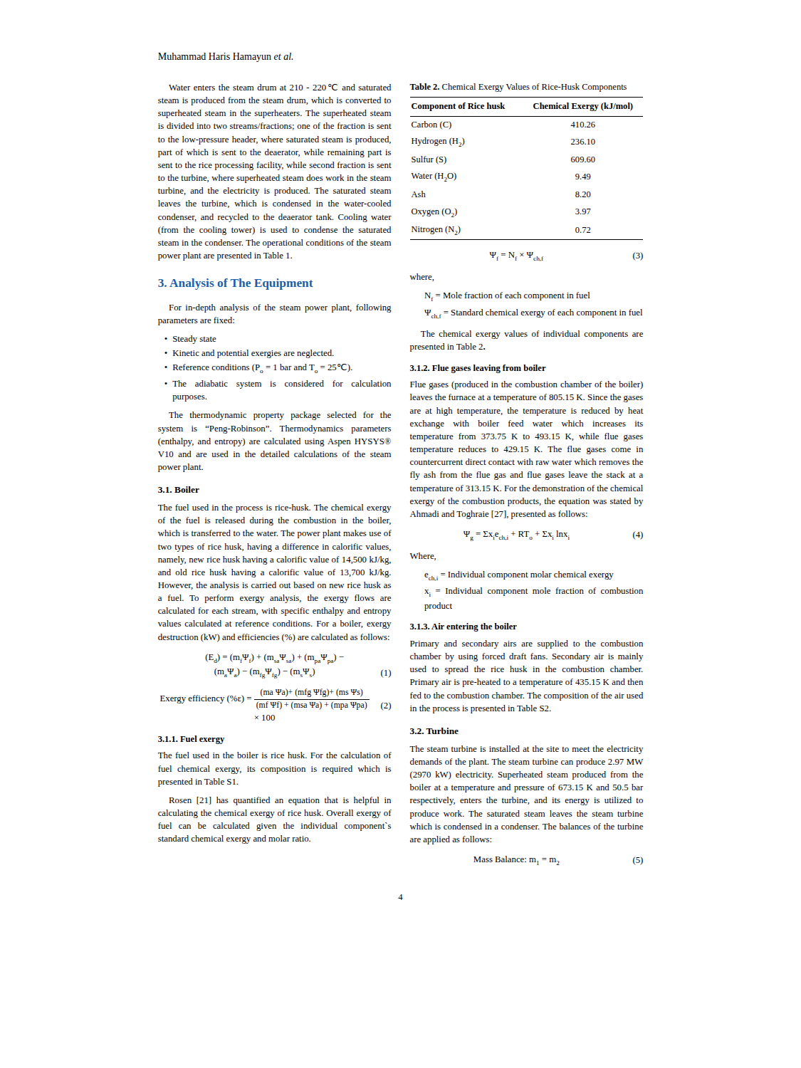Muhammad Haris Hamayun et al.
Water enters the steam drum at 210 - 220℃ and saturated steam is produced from the steam drum, which is converted to superheated steam in the superheaters. The superheated steam is divided into two streams/fractions; one of the fraction is sent to the low-pressure header, where saturated steam is produced, part of which is sent to the deaerator, while remaining part is sent to the rice processing facility, while second fraction is sent to the turbine, where superheated steam does work in the steam turbine, and the electricity is produced. The saturated steam leaves the turbine, which is condensed in the water-cooled condenser, and recycled to the deaerator tank. Cooling water (from the cooling tower) is used to condense the saturated steam in the condenser. The operational conditions of the steam power plant are presented in Table 1.
3. Analysis of The Equipment
For in-depth analysis of the steam power plant, following parameters are fixed:
Steady state
Kinetic and potential exergies are neglected.
Reference conditions (Po = 1 bar and To = 25℃).
The adiabatic system is considered for calculation purposes.
The thermodynamic property package selected for the system is “Peng-Robinson”. Thermodynamics parameters (enthalpy, and entropy) are calculated using Aspen HYSYS® V10 and are used in the detailed calculations of the steam power plant.
3.1. Boiler
The fuel used in the process is rice-husk. The chemical exergy of the fuel is released during the combustion in the boiler, which is transferred to the water. The power plant makes use of two types of rice husk, having a difference in calorific values, namely, new rice husk having a calorific value of 14,500 kJ/kg, and old rice husk having a calorific value of 13,700 kJ/kg. However, the analysis is carried out based on new rice husk as a fuel. To perform exergy analysis, the exergy flows are calculated for each stream, with specific enthalpy and entropy values calculated at reference conditions. For a boiler, exergy destruction (kW) and efficiencies (%) are calculated as follows:
(Ed) = (mfΨf) + (msaΨsa) + (mpaΨpa) −
(maΨa) − (mfgΨfg) − (msΨs)
(1)
Exergy efficiency (%ε) = (ma Ψa)+ (mfg Ψfg)+ (ms Ψs) (mf Ψf) + (msa Ψa) + (mpa Ψpa) × 100
(2)
3.1.1. Fuel exergy
The fuel used in the boiler is rice husk. For the calculation of fuel chemical exergy, its composition is required which is presented in Table S1.
Rosen [21] has quantified an equation that is helpful in calculating the chemical exergy of rice husk. Overall exergy of fuel can be calculated given the individual component`s standard chemical exergy and molar ratio.
Table 2. Chemical Exergy Values of Rice-Husk Components
| Component of Rice husk | Chemical Exergy (kJ/mol) |
| --- | --- |
| Carbon (C) | 410.26 |
| Hydrogen (H 2 ) | 236.10 |
| Sulfur (S) | 609.60 |
| Water (H 2 O) | 9.49 |
| Ash | 8.20 |
| Oxygen (O 2 ) | 3.97 |
| Nitrogen (N 2 ) | 0.72 |
Ψf = Nf × Ψch,f
(3)
where,
Nf = Mole fraction of each component in fuel
Ψch,f = Standard chemical exergy of each component in fuel
The chemical exergy values of individual components are presented in Table 2.
3.1.2. Flue gases leaving from boiler
Flue gases (produced in the combustion chamber of the boiler) leaves the furnace at a temperature of 805.15 K. Since the gases are at high temperature, the temperature is reduced by heat exchange with boiler feed water which increases its temperature from 373.75 K to 493.15 K, while flue gases temperature reduces to 429.15 K. The flue gases come in countercurrent direct contact with raw water which removes the fly ash from the flue gas and flue gases leave the stack at a temperature of 313.15 K. For the demonstration of the chemical exergy of the combustion products, the equation was stated by Ahmadi and Toghraie [27], presented as follows:
Ψg = Σxiech,i + RTo + Σxi lnxi
(4)
Where,
ech,i = Individual component molar chemical exergy
xi = Individual component mole fraction of combustion product
3.1.3. Air entering the boiler
Primary and secondary airs are supplied to the combustion chamber by using forced draft fans. Secondary air is mainly used to spread the rice husk in the combustion chamber. Primary air is pre-heated to a temperature of 435.15 K and then fed to the combustion chamber. The composition of the air used in the process is presented in Table S2.
3.2. Turbine
The steam turbine is installed at the site to meet the electricity demands of the plant. The steam turbine can produce 2.97 MW (2970 kW) electricity. Superheated steam produced from the boiler at a temperature and pressure of 673.15 K and 50.5 bar respectively, enters the turbine, and its energy is utilized to produce work. The saturated steam leaves the steam turbine which is condensed in a condenser. The balances of the turbine are applied as follows:
Mass Balance: m1 = m2
(5)
4